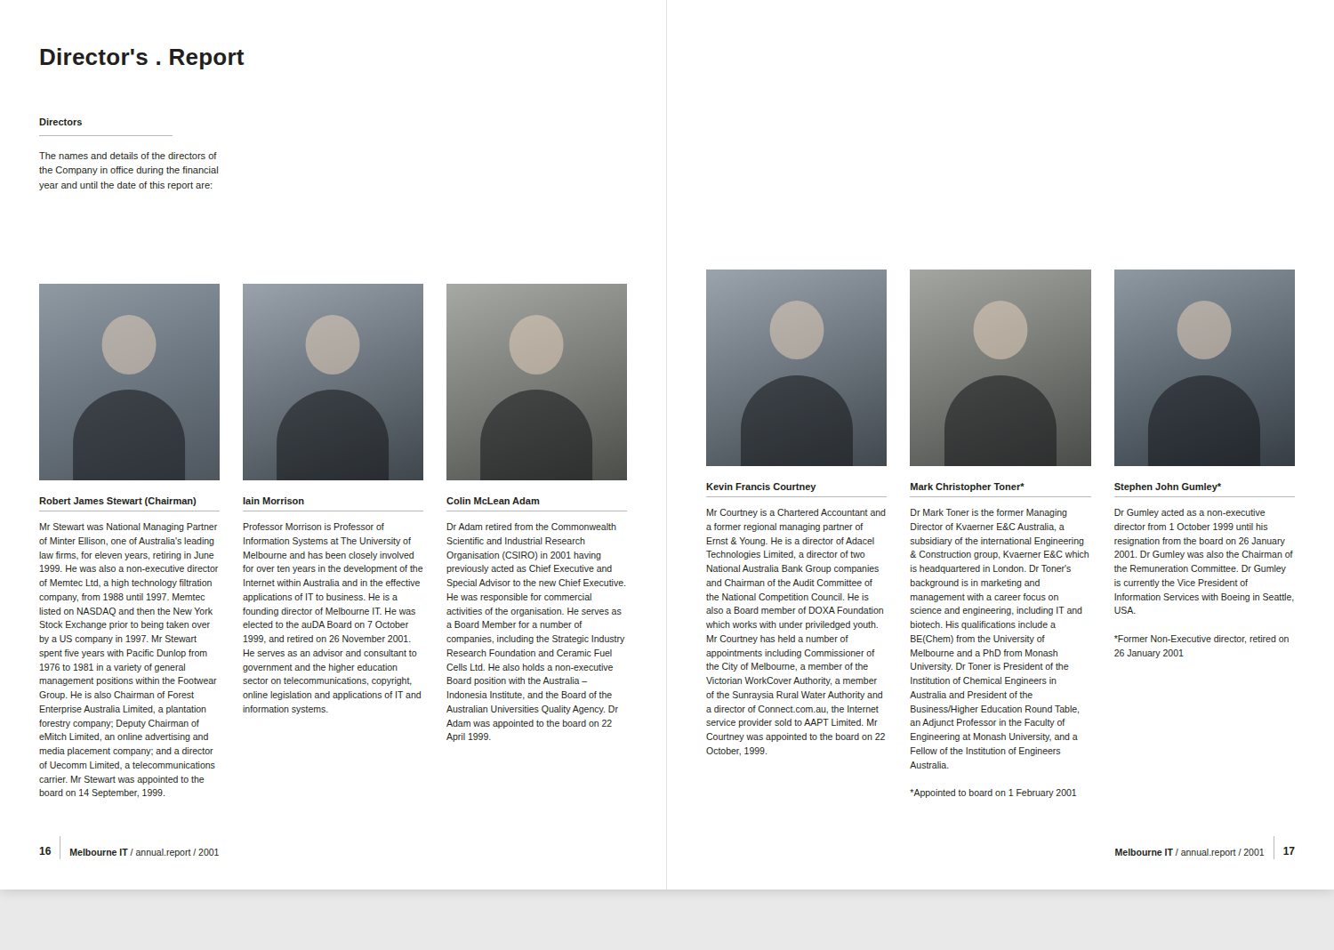Director's . Report
Directors
The names and details of the directors of the Company in office during the financial year and until the date of this report are:
Robert James Stewart (Chairman)
Mr Stewart was National Managing Partner of Minter Ellison, one of Australia's leading law firms, for eleven years, retiring in June 1999. He was also a non-executive director of Memtec Ltd, a high technology filtration company, from 1988 until 1997. Memtec listed on NASDAQ and then the New York Stock Exchange prior to being taken over by a US company in 1997. Mr Stewart spent five years with Pacific Dunlop from 1976 to 1981 in a variety of general management positions within the Footwear Group. He is also Chairman of Forest Enterprise Australia Limited, a plantation forestry company; Deputy Chairman of eMitch Limited, an online advertising and media placement company; and a director of Uecomm Limited, a telecommunications carrier. Mr Stewart was appointed to the board on 14 September, 1999.
Iain Morrison
Professor Morrison is Professor of Information Systems at The University of Melbourne and has been closely involved for over ten years in the development of the Internet within Australia and in the effective applications of IT to business. He is a founding director of Melbourne IT. He was elected to the auDA Board on 7 October 1999, and retired on 26 November 2001. He serves as an advisor and consultant to government and the higher education sector on telecommunications, copyright, online legislation and applications of IT and information systems.
Colin McLean Adam
Dr Adam retired from the Commonwealth Scientific and Industrial Research Organisation (CSIRO) in 2001 having previously acted as Chief Executive and Special Advisor to the new Chief Executive. He was responsible for commercial activities of the organisation. He serves as a Board Member for a number of companies, including the Strategic Industry Research Foundation and Ceramic Fuel Cells Ltd. He also holds a non-executive Board position with the Australia – Indonesia Institute, and the Board of the Australian Universities Quality Agency. Dr Adam was appointed to the board on 22 April 1999.
16 Melbourne IT / annual.report / 2001
Kevin Francis Courtney
Mr Courtney is a Chartered Accountant and a former regional managing partner of Ernst & Young. He is a director of Adacel Technologies Limited, a director of two National Australia Bank Group companies and Chairman of the Audit Committee of the National Competition Council. He is also a Board member of DOXA Foundation which works with under priviledged youth. Mr Courtney has held a number of appointments including Commissioner of the City of Melbourne, a member of the Victorian WorkCover Authority, a member of the Sunraysia Rural Water Authority and a director of Connect.com.au, the Internet service provider sold to AAPT Limited. Mr Courtney was appointed to the board on 22 October, 1999.
Mark Christopher Toner*
Dr Mark Toner is the former Managing Director of Kvaerner E&C Australia, a subsidiary of the international Engineering & Construction group, Kvaerner E&C which is headquartered in London. Dr Toner's background is in marketing and management with a career focus on science and engineering, including IT and biotech. His qualifications include a BE(Chem) from the University of Melbourne and a PhD from Monash University. Dr Toner is President of the Institution of Chemical Engineers in Australia and President of the Business/Higher Education Round Table, an Adjunct Professor in the Faculty of Engineering at Monash University, and a Fellow of the Institution of Engineers Australia.
*Appointed to board on 1 February 2001
Stephen John Gumley*
Dr Gumley acted as a non-executive director from 1 October 1999 until his resignation from the board on 26 January 2001. Dr Gumley was also the Chairman of the Remuneration Committee. Dr Gumley is currently the Vice President of Information Services with Boeing in Seattle, USA.
*Former Non-Executive director, retired on 26 January 2001
Melbourne IT / annual.report / 2001 17